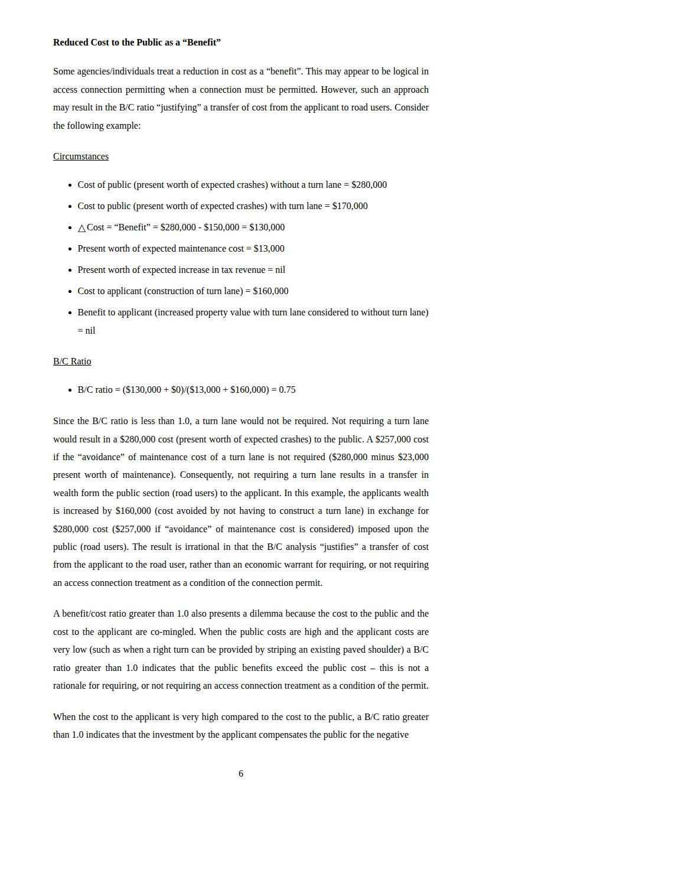Reduced Cost to the Public as a “Benefit”
Some agencies/individuals treat a reduction in cost as a “benefit”. This may appear to be logical in access connection permitting when a connection must be permitted. However, such an approach may result in the B/C ratio “justifying” a transfer of cost from the applicant to road users. Consider the following example:
Circumstances
Cost of public (present worth of expected crashes) without a turn lane = $280,000
Cost to public (present worth of expected crashes) with turn lane = $170,000
△Cost = “Benefit” = $280,000 - $150,000 = $130,000
Present worth of expected maintenance cost = $13,000
Present worth of expected increase in tax revenue = nil
Cost to applicant (construction of turn lane) = $160,000
Benefit to applicant (increased property value with turn lane considered to without turn lane) = nil
B/C Ratio
B/C ratio = ($130,000 + $0)/($13,000 + $160,000) = 0.75
Since the B/C ratio is less than 1.0, a turn lane would not be required. Not requiring a turn lane would result in a $280,000 cost (present worth of expected crashes) to the public. A $257,000 cost if the “avoidance” of maintenance cost of a turn lane is not required ($280,000 minus $23,000 present worth of maintenance). Consequently, not requiring a turn lane results in a transfer in wealth form the public section (road users) to the applicant. In this example, the applicants wealth is increased by $160,000 (cost avoided by not having to construct a turn lane) in exchange for $280,000 cost ($257,000 if “avoidance” of maintenance cost is considered) imposed upon the public (road users). The result is irrational in that the B/C analysis “justifies” a transfer of cost from the applicant to the road user, rather than an economic warrant for requiring, or not requiring an access connection treatment as a condition of the connection permit.
A benefit/cost ratio greater than 1.0 also presents a dilemma because the cost to the public and the cost to the applicant are co-mingled. When the public costs are high and the applicant costs are very low (such as when a right turn can be provided by striping an existing paved shoulder) a B/C ratio greater than 1.0 indicates that the public benefits exceed the public cost – this is not a rationale for requiring, or not requiring an access connection treatment as a condition of the permit.
When the cost to the applicant is very high compared to the cost to the public, a B/C ratio greater than 1.0 indicates that the investment by the applicant compensates the public for the negative
6